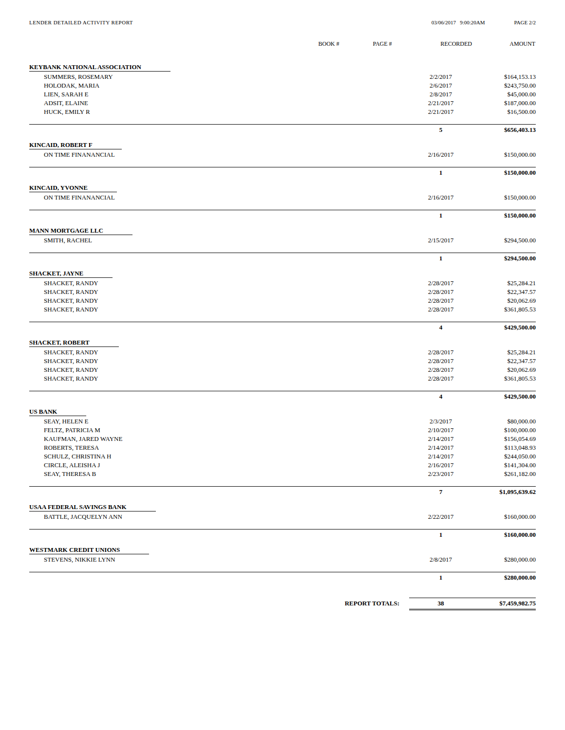LENDER DETAILED ACTIVITY REPORT
03/06/2017 9:00:20AM
PAGE 2/2
| | BOOK # | PAGE # | RECORDED | AMOUNT |
| --- | --- | --- | --- | --- |
| KEYBANK NATIONAL ASSOCIATION | | |
| SUMMERS, ROSEMARY | | | 2/2/2017 | $164,153.13 |
| HOLODAK, MARIA | | | 2/6/2017 | $243,750.00 |
| LIEN, SARAH E | | | 2/8/2017 | $45,000.00 |
| ADSIT, ELAINE | | | 2/21/2017 | $187,000.00 |
| HUCK, EMILY R | | | 2/21/2017 | $16,500.00 |
| | | | 5 | $656,403.13 |
| KINCAID, ROBERT F | | |
| ON TIME FINANANCIAL | | | 2/16/2017 | $150,000.00 |
| | | | 1 | $150,000.00 |
| KINCAID, YVONNE | | |
| ON TIME FINANANCIAL | | | 2/16/2017 | $150,000.00 |
| | | | 1 | $150,000.00 |
| MANN MORTGAGE LLC | | |
| SMITH, RACHEL | | | 2/15/2017 | $294,500.00 |
| | | | 1 | $294,500.00 |
| SHACKET, JAYNE | | |
| SHACKET, RANDY | | | 2/28/2017 | $25,284.21 |
| SHACKET, RANDY | | | 2/28/2017 | $22,347.57 |
| SHACKET, RANDY | | | 2/28/2017 | $20,062.69 |
| SHACKET, RANDY | | | 2/28/2017 | $361,805.53 |
| | | | 4 | $429,500.00 |
| SHACKET, ROBERT | | |
| SHACKET, RANDY | | | 2/28/2017 | $25,284.21 |
| SHACKET, RANDY | | | 2/28/2017 | $22,347.57 |
| SHACKET, RANDY | | | 2/28/2017 | $20,062.69 |
| SHACKET, RANDY | | | 2/28/2017 | $361,805.53 |
| | | | 4 | $429,500.00 |
| US BANK | | |
| SEAY, HELEN E | | | 2/3/2017 | $80,000.00 |
| FELTZ, PATRICIA M | | | 2/10/2017 | $100,000.00 |
| KAUFMAN, JARED WAYNE | | | 2/14/2017 | $156,054.69 |
| ROBERTS, TERESA | | | 2/14/2017 | $113,048.93 |
| SCHULZ, CHRISTINA H | | | 2/14/2017 | $244,050.00 |
| CIRCLE, ALEISHA J | | | 2/16/2017 | $141,304.00 |
| SEAY, THERESA B | | | 2/23/2017 | $261,182.00 |
| | | | 7 | $1,095,639.62 |
| USAA FEDERAL SAVINGS BANK | | |
| BATTLE, JACQUELYN ANN | | | 2/22/2017 | $160,000.00 |
| | | | 1 | $160,000.00 |
| WESTMARK CREDIT UNIONS | | |
| STEVENS, NIKKIE LYNN | | | 2/8/2017 | $280,000.00 |
| | | | 1 | $280,000.00 |
| REPORT TOTALS: | 38 | $7,459,982.75 |